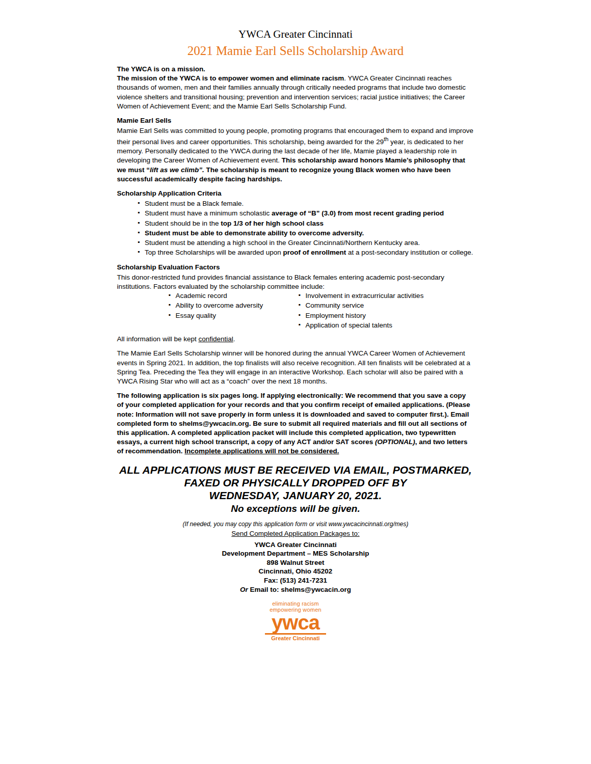YWCA Greater Cincinnati
2021 Mamie Earl Sells Scholarship Award
The YWCA is on a mission.
The mission of the YWCA is to empower women and eliminate racism. YWCA Greater Cincinnati reaches thousands of women, men and their families annually through critically needed programs that include two domestic violence shelters and transitional housing; prevention and intervention services; racial justice initiatives; the Career Women of Achievement Event; and the Mamie Earl Sells Scholarship Fund.
Mamie Earl Sells
Mamie Earl Sells was committed to young people, promoting programs that encouraged them to expand and improve their personal lives and career opportunities. This scholarship, being awarded for the 29th year, is dedicated to her memory. Personally dedicated to the YWCA during the last decade of her life, Mamie played a leadership role in developing the Career Women of Achievement event. This scholarship award honors Mamie’s philosophy that we must “lift as we climb”. The scholarship is meant to recognize young Black women who have been successful academically despite facing hardships.
Scholarship Application Criteria
Student must be a Black female.
Student must have a minimum scholastic average of “B” (3.0) from most recent grading period
Student should be in the top 1/3 of her high school class
Student must be able to demonstrate ability to overcome adversity.
Student must be attending a high school in the Greater Cincinnati/Northern Kentucky area.
Top three Scholarships will be awarded upon proof of enrollment at a post-secondary institution or college.
Scholarship Evaluation Factors
This donor-restricted fund provides financial assistance to Black females entering academic post-secondary institutions. Factors evaluated by the scholarship committee include:
| Academic record Ability to overcome adversity Essay quality | Involvement in extracurricular activities Community service Employment history Application of special talents |
All information will be kept confidential.
The Mamie Earl Sells Scholarship winner will be honored during the annual YWCA Career Women of Achievement events in Spring 2021. In addition, the top finalists will also receive recognition. All ten finalists will be celebrated at a Spring Tea. Preceding the Tea they will engage in an interactive Workshop. Each scholar will also be paired with a YWCA Rising Star who will act as a “coach” over the next 18 months.
The following application is six pages long. If applying electronically: We recommend that you save a copy of your completed application for your records and that you confirm receipt of emailed applications. (Please note: Information will not save properly in form unless it is downloaded and saved to computer first.). Email completed form to shelms@ywcacin.org. Be sure to submit all required materials and fill out all sections of this application. A completed application packet will include this completed application, two typewritten essays, a current high school transcript, a copy of any ACT and/or SAT scores (OPTIONAL), and two letters of recommendation. Incomplete applications will not be considered.
ALL APPLICATIONS MUST BE RECEIVED VIA EMAIL, POSTMARKED,
FAXED OR PHYSICALLY DROPPED OFF BY
WEDNESDAY, JANUARY 20, 2021.
No exceptions will be given.
(If needed, you may copy this application form or visit www.ywcacincinnati.org/mes)
Send Completed Application Packages to:
YWCA Greater Cincinnati
Development Department – MES Scholarship
898 Walnut Street
Cincinnati, Ohio 45202
Fax: (513) 241-7231
Or Email to: shelms@ywcacin.org
eliminating racism
empowering women
ywca
Greater Cincinnati